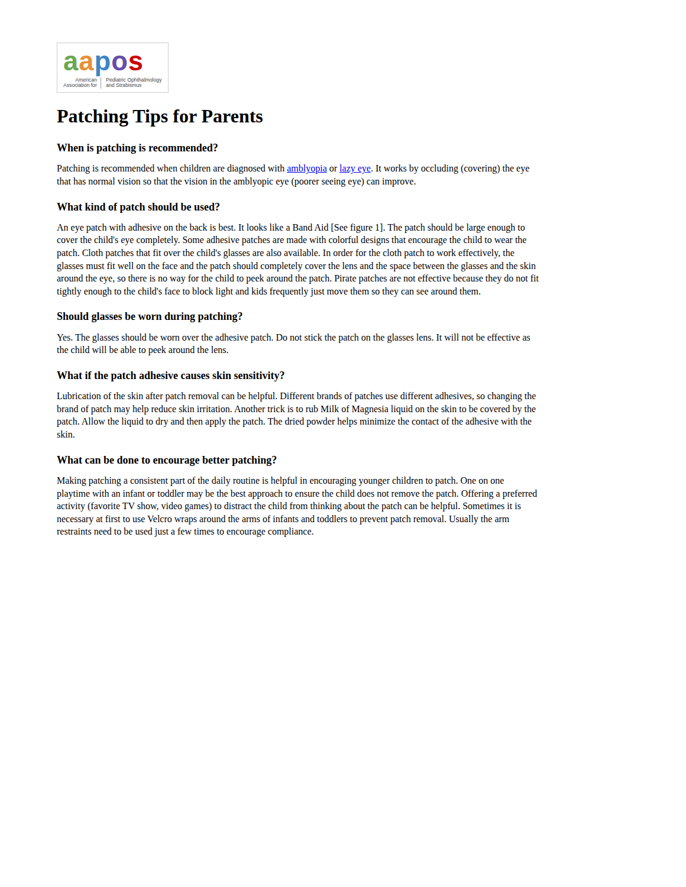aapos
American
Association for Pediatric Ophthalmology
and Strabismus
Patching Tips for Parents
When is patching is recommended?
Patching is recommended when children are diagnosed with amblyopia or lazy eye. It works by occluding (covering) the eye that has normal vision so that the vision in the amblyopic eye (poorer seeing eye) can improve.
What kind of patch should be used?
An eye patch with adhesive on the back is best. It looks like a Band Aid [See figure 1]. The patch should be large enough to cover the child's eye completely. Some adhesive patches are made with colorful designs that encourage the child to wear the patch. Cloth patches that fit over the child's glasses are also available. In order for the cloth patch to work effectively, the glasses must fit well on the face and the patch should completely cover the lens and the space between the glasses and the skin around the eye, so there is no way for the child to peek around the patch. Pirate patches are not effective because they do not fit tightly enough to the child's face to block light and kids frequently just move them so they can see around them.
Should glasses be worn during patching?
Yes. The glasses should be worn over the adhesive patch. Do not stick the patch on the glasses lens. It will not be effective as the child will be able to peek around the lens.
What if the patch adhesive causes skin sensitivity?
Lubrication of the skin after patch removal can be helpful. Different brands of patches use different adhesives, so changing the brand of patch may help reduce skin irritation. Another trick is to rub Milk of Magnesia liquid on the skin to be covered by the patch. Allow the liquid to dry and then apply the patch. The dried powder helps minimize the contact of the adhesive with the skin.
What can be done to encourage better patching?
Making patching a consistent part of the daily routine is helpful in encouraging younger children to patch. One on one playtime with an infant or toddler may be the best approach to ensure the child does not remove the patch. Offering a preferred activity (favorite TV show, video games) to distract the child from thinking about the patch can be helpful. Sometimes it is necessary at first to use Velcro wraps around the arms of infants and toddlers to prevent patch removal. Usually the arm restraints need to be used just a few times to encourage compliance.